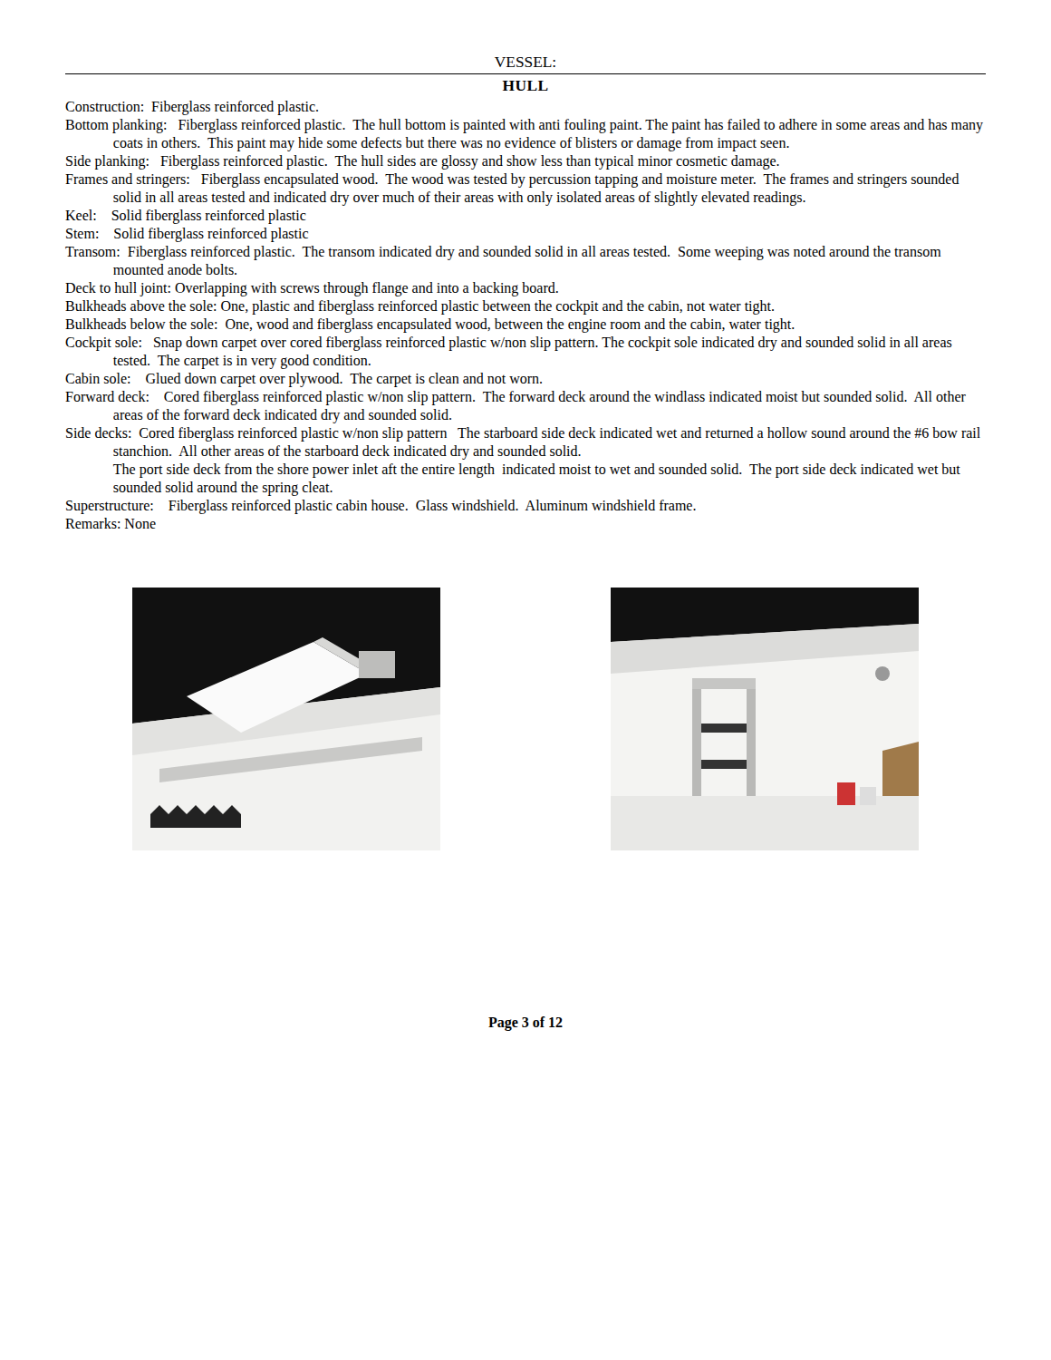VESSEL:
HULL
Construction: Fiberglass reinforced plastic.
Bottom planking: Fiberglass reinforced plastic. The hull bottom is painted with anti fouling paint. The paint has failed to adhere in some areas and has many coats in others. This paint may hide some defects but there was no evidence of blisters or damage from impact seen.
Side planking: Fiberglass reinforced plastic. The hull sides are glossy and show less than typical minor cosmetic damage.
Frames and stringers: Fiberglass encapsulated wood. The wood was tested by percussion tapping and moisture meter. The frames and stringers sounded solid in all areas tested and indicated dry over much of their areas with only isolated areas of slightly elevated readings.
Keel: Solid fiberglass reinforced plastic
Stem: Solid fiberglass reinforced plastic
Transom: Fiberglass reinforced plastic. The transom indicated dry and sounded solid in all areas tested. Some weeping was noted around the transom mounted anode bolts.
Deck to hull joint: Overlapping with screws through flange and into a backing board.
Bulkheads above the sole: One, plastic and fiberglass reinforced plastic between the cockpit and the cabin, not water tight.
Bulkheads below the sole: One, wood and fiberglass encapsulated wood, between the engine room and the cabin, water tight.
Cockpit sole: Snap down carpet over cored fiberglass reinforced plastic w/non slip pattern. The cockpit sole indicated dry and sounded solid in all areas tested. The carpet is in very good condition.
Cabin sole: Glued down carpet over plywood. The carpet is clean and not worn.
Forward deck: Cored fiberglass reinforced plastic w/non slip pattern. The forward deck around the windlass indicated moist but sounded solid. All other areas of the forward deck indicated dry and sounded solid.
Side decks: Cored fiberglass reinforced plastic w/non slip pattern The starboard side deck indicated wet and returned a hollow sound around the #6 bow rail stanchion. All other areas of the starboard deck indicated dry and sounded solid.
The port side deck from the shore power inlet aft the entire length indicated moist to wet and sounded solid. The port side deck indicated wet but sounded solid around the spring cleat.
Superstructure: Fiberglass reinforced plastic cabin house. Glass windshield. Aluminum windshield frame.
Remarks: None
Page 3 of 12